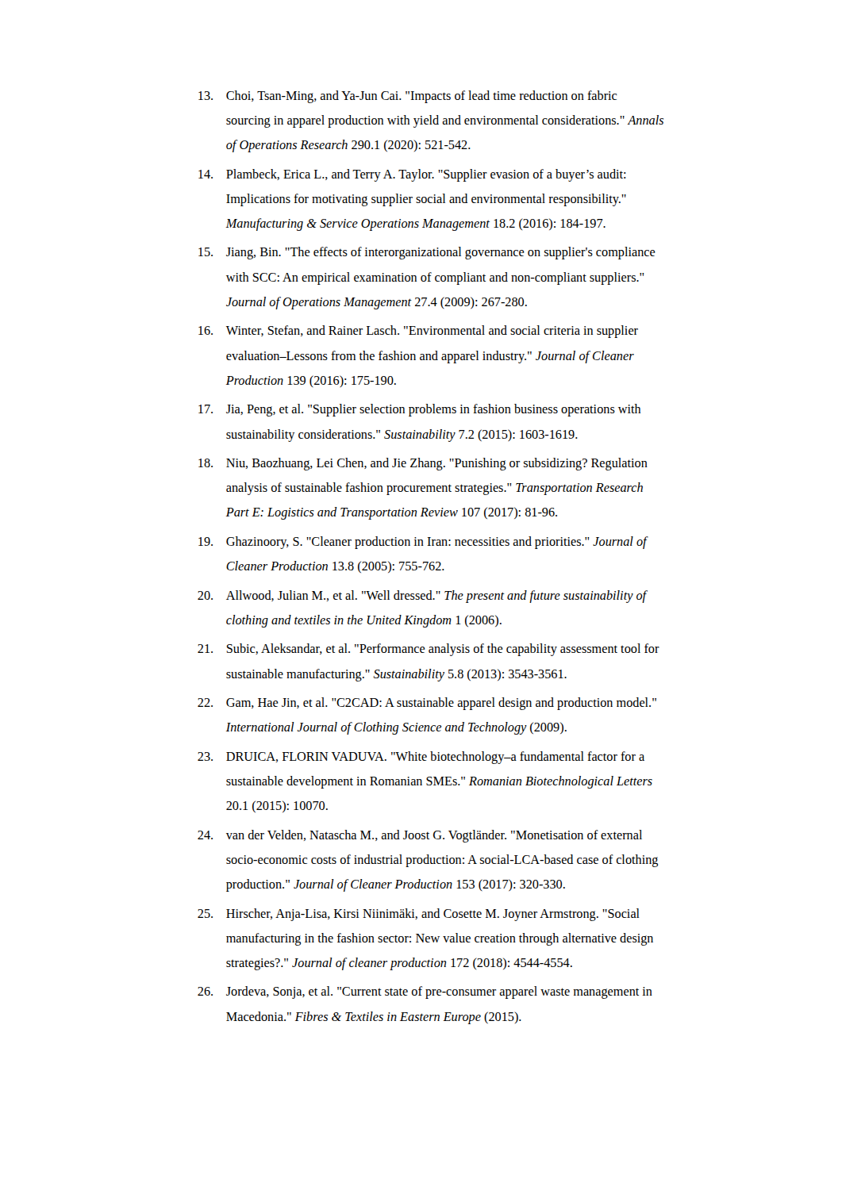Choi, Tsan-Ming, and Ya-Jun Cai. "Impacts of lead time reduction on fabric sourcing in apparel production with yield and environmental considerations." Annals of Operations Research 290.1 (2020): 521-542.
Plambeck, Erica L., and Terry A. Taylor. "Supplier evasion of a buyer’s audit: Implications for motivating supplier social and environmental responsibility." Manufacturing & Service Operations Management 18.2 (2016): 184-197.
Jiang, Bin. "The effects of interorganizational governance on supplier's compliance with SCC: An empirical examination of compliant and non-compliant suppliers." Journal of Operations Management 27.4 (2009): 267-280.
Winter, Stefan, and Rainer Lasch. "Environmental and social criteria in supplier evaluation–Lessons from the fashion and apparel industry." Journal of Cleaner Production 139 (2016): 175-190.
Jia, Peng, et al. "Supplier selection problems in fashion business operations with sustainability considerations." Sustainability 7.2 (2015): 1603-1619.
Niu, Baozhuang, Lei Chen, and Jie Zhang. "Punishing or subsidizing? Regulation analysis of sustainable fashion procurement strategies." Transportation Research Part E: Logistics and Transportation Review 107 (2017): 81-96.
Ghazinoory, S. "Cleaner production in Iran: necessities and priorities." Journal of Cleaner Production 13.8 (2005): 755-762.
Allwood, Julian M., et al. "Well dressed." The present and future sustainability of clothing and textiles in the United Kingdom 1 (2006).
Subic, Aleksandar, et al. "Performance analysis of the capability assessment tool for sustainable manufacturing." Sustainability 5.8 (2013): 3543-3561.
Gam, Hae Jin, et al. "C2CAD: A sustainable apparel design and production model." International Journal of Clothing Science and Technology (2009).
DRUICA, FLORIN VADUVA. "White biotechnology–a fundamental factor for a sustainable development in Romanian SMEs." Romanian Biotechnological Letters 20.1 (2015): 10070.
van der Velden, Natascha M., and Joost G. Vogtländer. "Monetisation of external socio-economic costs of industrial production: A social-LCA-based case of clothing production." Journal of Cleaner Production 153 (2017): 320-330.
Hirscher, Anja-Lisa, Kirsi Niinimäki, and Cosette M. Joyner Armstrong. "Social manufacturing in the fashion sector: New value creation through alternative design strategies?." Journal of cleaner production 172 (2018): 4544-4554.
Jordeva, Sonja, et al. "Current state of pre-consumer apparel waste management in Macedonia." Fibres & Textiles in Eastern Europe (2015).